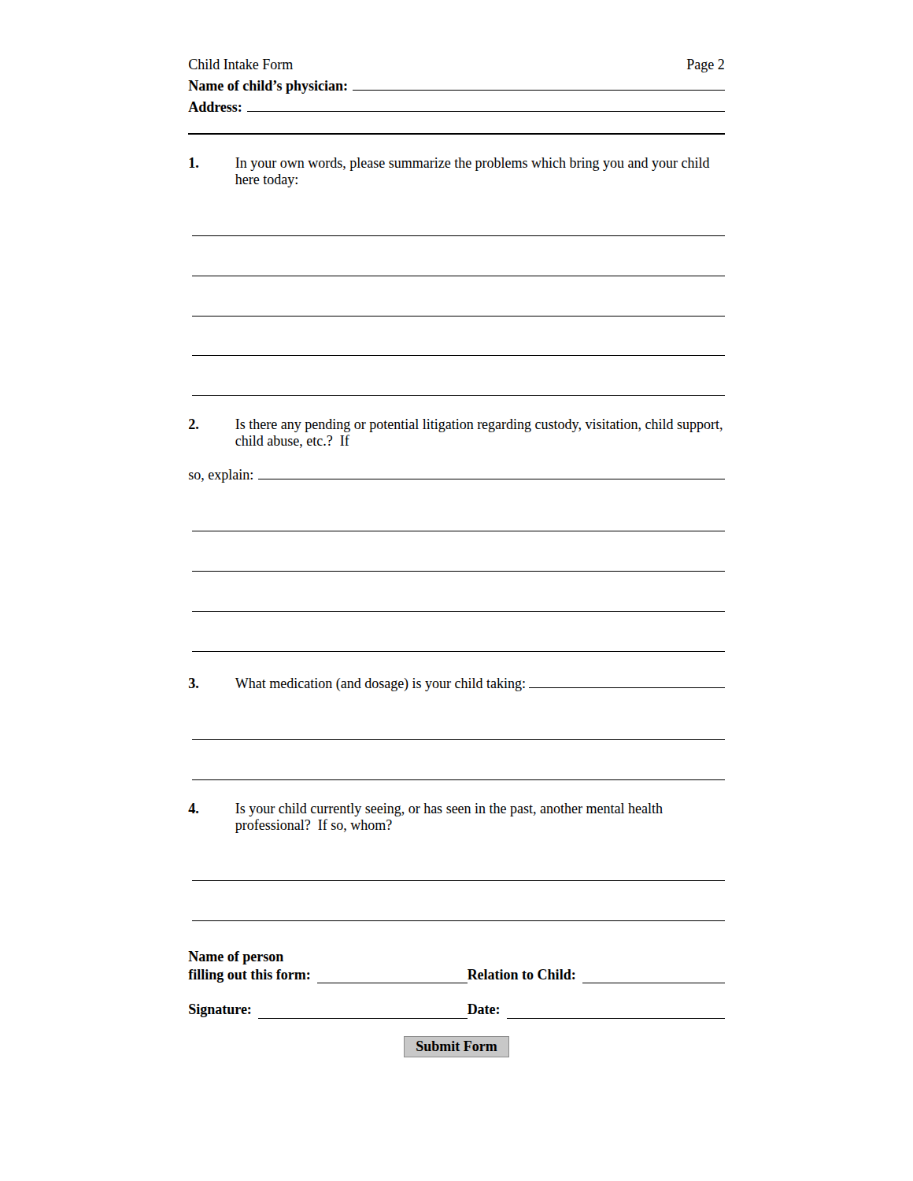Child Intake Form Page 2
Name of child’s physician:
Address:
1. In your own words, please summarize the problems which bring you and your child here today:
2. Is there any pending or potential litigation regarding custody, visitation, child support, child abuse, etc.? If
so, explain:
3. What medication (and dosage) is your child taking:
4. Is your child currently seeing, or has seen in the past, another mental health professional? If so, whom?
Name of person
filling out this form:
Relation to Child:
Signature:
Date:
Submit Form